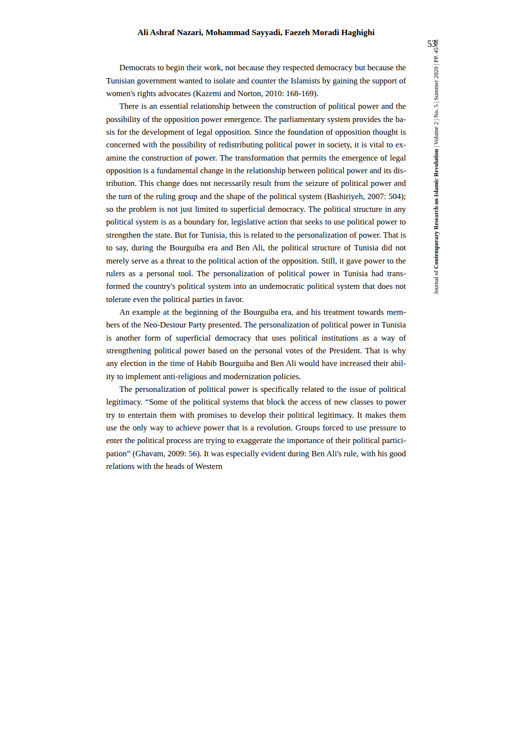Ali Ashraf Nazari, Mohammad Sayyadi, Faezeh Moradi Haghighi
53
Journal of Contemporary Research on Islamic Revolution | Volume 2 | No. 5 | Summer 2020 | PP. 45-68
Democrats to begin their work, not because they respected democracy but because the Tunisian government wanted to isolate and counter the Islamists by gaining the support of women's rights advocates (Kazemi and Norton, 2010: 168-169).
There is an essential relationship between the construction of political power and the possibility of the opposition power emergence. The parliamentary system provides the basis for the development of legal opposition. Since the foundation of opposition thought is concerned with the possibility of redistributing political power in society, it is vital to examine the construction of power. The transformation that permits the emergence of legal opposition is a fundamental change in the relationship between political power and its distribution. This change does not necessarily result from the seizure of political power and the turn of the ruling group and the shape of the political system (Bashiriyeh, 2007: 504); so the problem is not just limited to superficial democracy. The political structure in any political system is as a boundary for, legislative action that seeks to use political power to strengthen the state. But for Tunisia, this is related to the personalization of power. That is to say, during the Bourguiba era and Ben Ali, the political structure of Tunisia did not merely serve as a threat to the political action of the opposition. Still, it gave power to the rulers as a personal tool. The personalization of political power in Tunisia had transformed the country's political system into an undemocratic political system that does not tolerate even the political parties in favor.
An example at the beginning of the Bourguiba era, and his treatment towards members of the Neo-Destour Party presented. The personalization of political power in Tunisia is another form of superficial democracy that uses political institutions as a way of strengthening political power based on the personal votes of the President. That is why any election in the time of Habib Bourguiba and Ben Ali would have increased their ability to implement anti-religious and modernization policies.
The personalization of political power is specifically related to the issue of political legitimacy. “Some of the political systems that block the access of new classes to power try to entertain them with promises to develop their political legitimacy. It makes them use the only way to achieve power that is a revolution. Groups forced to use pressure to enter the political process are trying to exaggerate the importance of their political participation” (Ghavam, 2009: 56). It was especially evident during Ben Ali's rule, with his good relations with the heads of Western